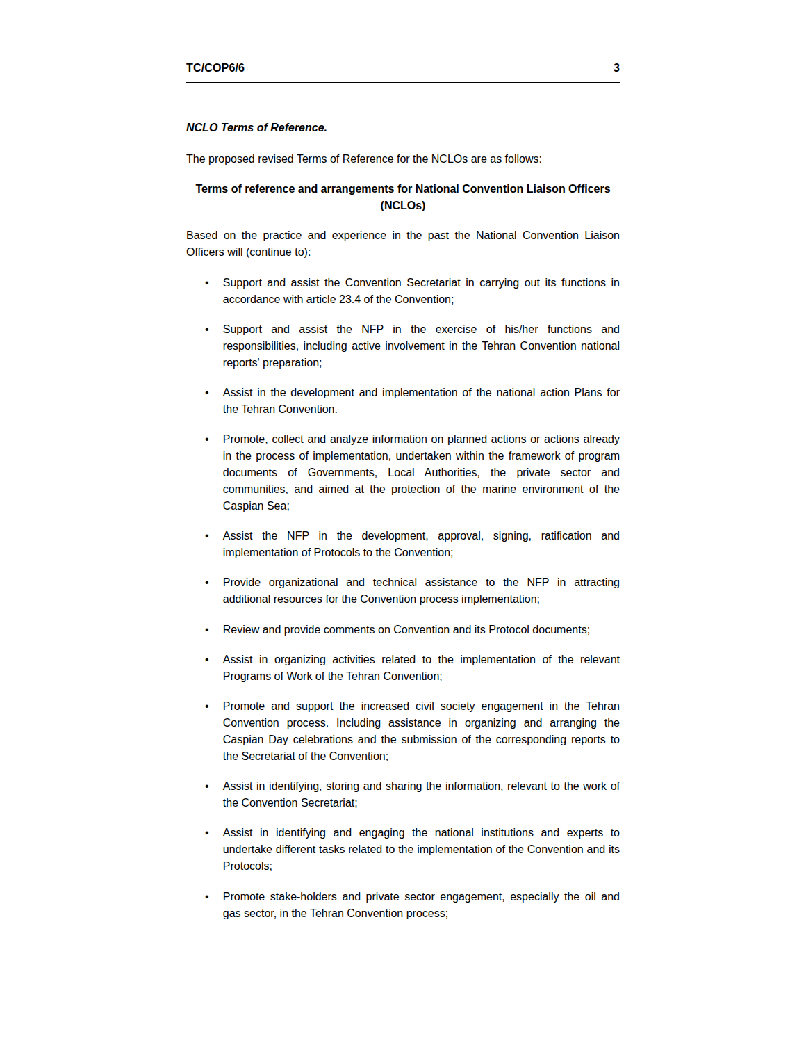TC/COP6/6 3
NCLO Terms of Reference.
The proposed revised Terms of Reference for the NCLOs are as follows:
Terms of reference and arrangements for National Convention Liaison Officers (NCLOs)
Based on the practice and experience in the past the National Convention Liaison Officers will (continue to):
Support and assist the Convention Secretariat in carrying out its functions in accordance with article 23.4 of the Convention;
Support and assist the NFP in the exercise of his/her functions and responsibilities, including active involvement in the Tehran Convention national reports' preparation;
Assist in the development and implementation of the national action Plans for the Tehran Convention.
Promote, collect and analyze information on planned actions or actions already in the process of implementation, undertaken within the framework of program documents of Governments, Local Authorities, the private sector and communities, and aimed at the protection of the marine environment of the Caspian Sea;
Assist the NFP in the development, approval, signing, ratification and implementation of Protocols to the Convention;
Provide organizational and technical assistance to the NFP in attracting additional resources for the Convention process implementation;
Review and provide comments on Convention and its Protocol documents;
Assist in organizing activities related to the implementation of the relevant Programs of Work of the Tehran Convention;
Promote and support the increased civil society engagement in the Tehran Convention process. Including assistance in organizing and arranging the Caspian Day celebrations and the submission of the corresponding reports to the Secretariat of the Convention;
Assist in identifying, storing and sharing the information, relevant to the work of the Convention Secretariat;
Assist in identifying and engaging the national institutions and experts to undertake different tasks related to the implementation of the Convention and its Protocols;
Promote stake-holders and private sector engagement, especially the oil and gas sector, in the Tehran Convention process;